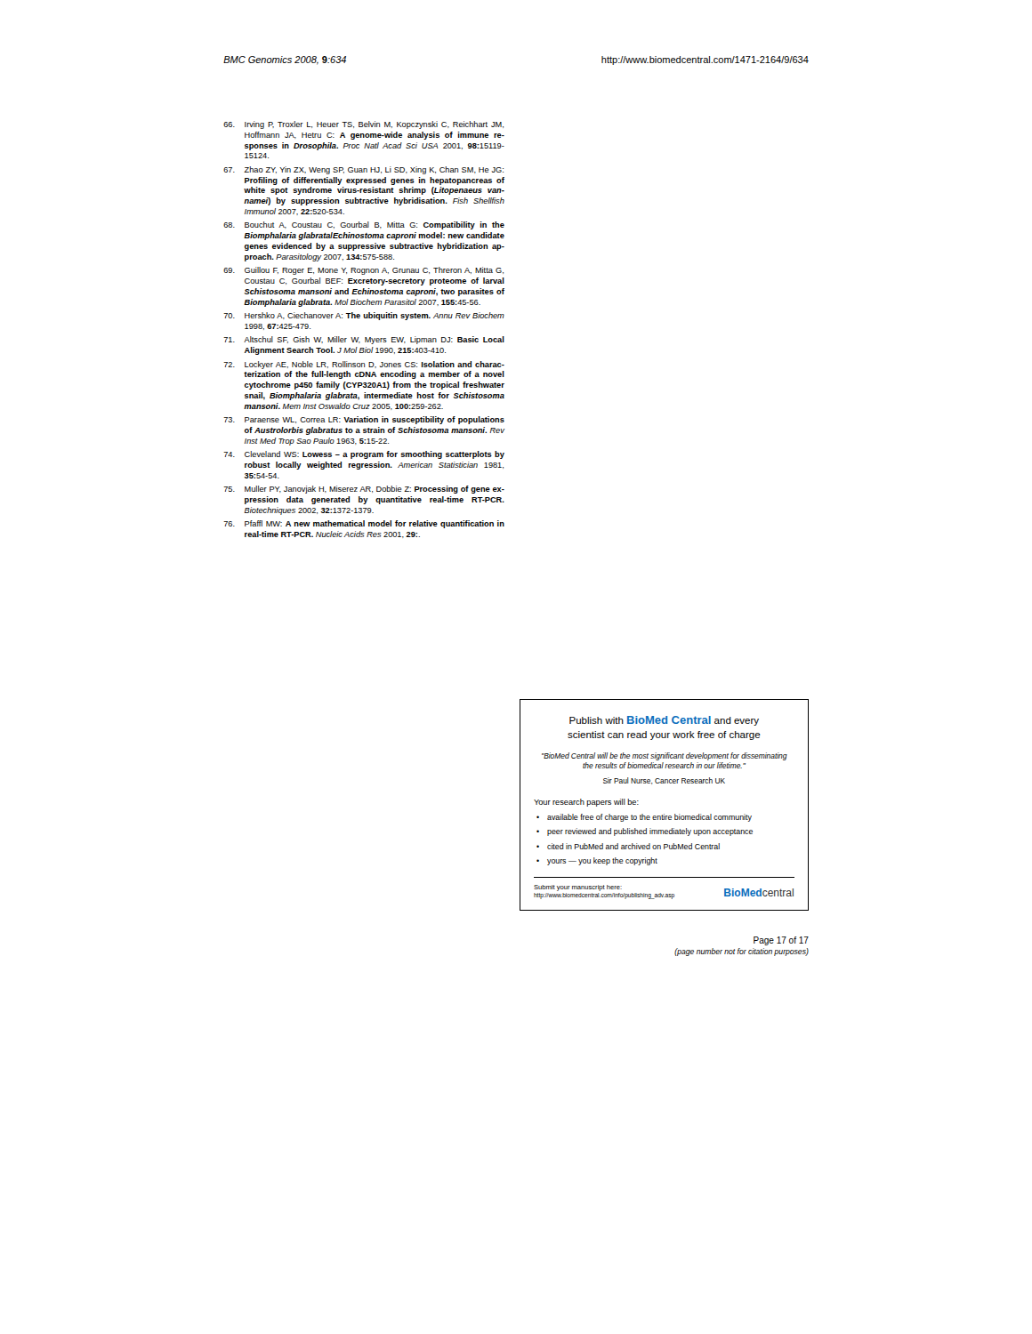BMC Genomics 2008, 9:634
http://www.biomedcentral.com/1471-2164/9/634
66. Irving P, Troxler L, Heuer TS, Belvin M, Kopczynski C, Reichhart JM, Hoffmann JA, Hetru C: A genome-wide analysis of immune responses in Drosophila. Proc Natl Acad Sci USA 2001, 98: 15119-15124.
67. Zhao ZY, Yin ZX, Weng SP, Guan HJ, Li SD, Xing K, Chan SM, He JG: Profiling of differentially expressed genes in hepatopancreas of white spot syndrome virus-resistant shrimp (Litopenaeus vannamei) by suppression subtractive hybridisation. Fish Shellfish Immunol 2007, 22: 520-534.
68. Bouchut A, Coustau C, Gourbal B, Mitta G: Compatibility in the Biomphalaria glabrata/Echinostoma caproni model: new candidate genes evidenced by a suppressive subtractive hybridization approach. Parasitology 2007, 134: 575-588.
69. Guillou F, Roger E, Mone Y, Rognon A, Grunau C, Threron A, Mitta G, Coustau C, Gourbal BEF: Excretory-secretory proteome of larval Schistosoma mansoni and Echinostoma caproni, two parasites of Biomphalaria glabrata. Mol Biochem Parasitol 2007, 155: 45-56.
70. Hershko A, Ciechanover A: The ubiquitin system. Annu Rev Biochem 1998, 67: 425-479.
71. Altschul SF, Gish W, Miller W, Myers EW, Lipman DJ: Basic Local Alignment Search Tool. J Mol Biol 1990, 215: 403-410.
72. Lockyer AE, Noble LR, Rollinson D, Jones CS: Isolation and characterization of the full-length cDNA encoding a member of a novel cytochrome p450 family (CYP320A1) from the tropical freshwater snail, Biomphalaria glabrata, intermediate host for Schistosoma mansoni. Mem Inst Oswaldo Cruz 2005, 100: 259-262.
73. Paraense WL, Correa LR: Variation in susceptibility of populations of Austrolorbis glabratus to a strain of Schistosoma mansoni. Rev Inst Med Trop Sao Paulo 1963, 5: 15-22.
74. Cleveland WS: Lowess – a program for smoothing scatterplots by robust locally weighted regression. American Statistician 1981, 35: 54-54.
75. Muller PY, Janovjak H, Miserez AR, Dobbie Z: Processing of gene expression data generated by quantitative real-time RT-PCR. Biotechniques 2002, 32: 1372-1379.
76. Pfaffl MW: A new mathematical model for relative quantification in real-time RT-PCR. Nucleic Acids Res 2001, 29:.
Publish with BioMed Central and every
scientist can read your work free of charge
"BioMed Central will be the most significant development for disseminating the results of biomedical research in our lifetime."
Sir Paul Nurse, Cancer Research UK
Your research papers will be:
available free of charge to the entire biomedical community
peer reviewed and published immediately upon acceptance
cited in PubMed and archived on PubMed Central
yours — you keep the copyright
Submit your manuscript here:
http://www.biomedcentral.com/info/publishing_adv.asp
BioMed central
Page 17 of 17
(page number not for citation purposes)